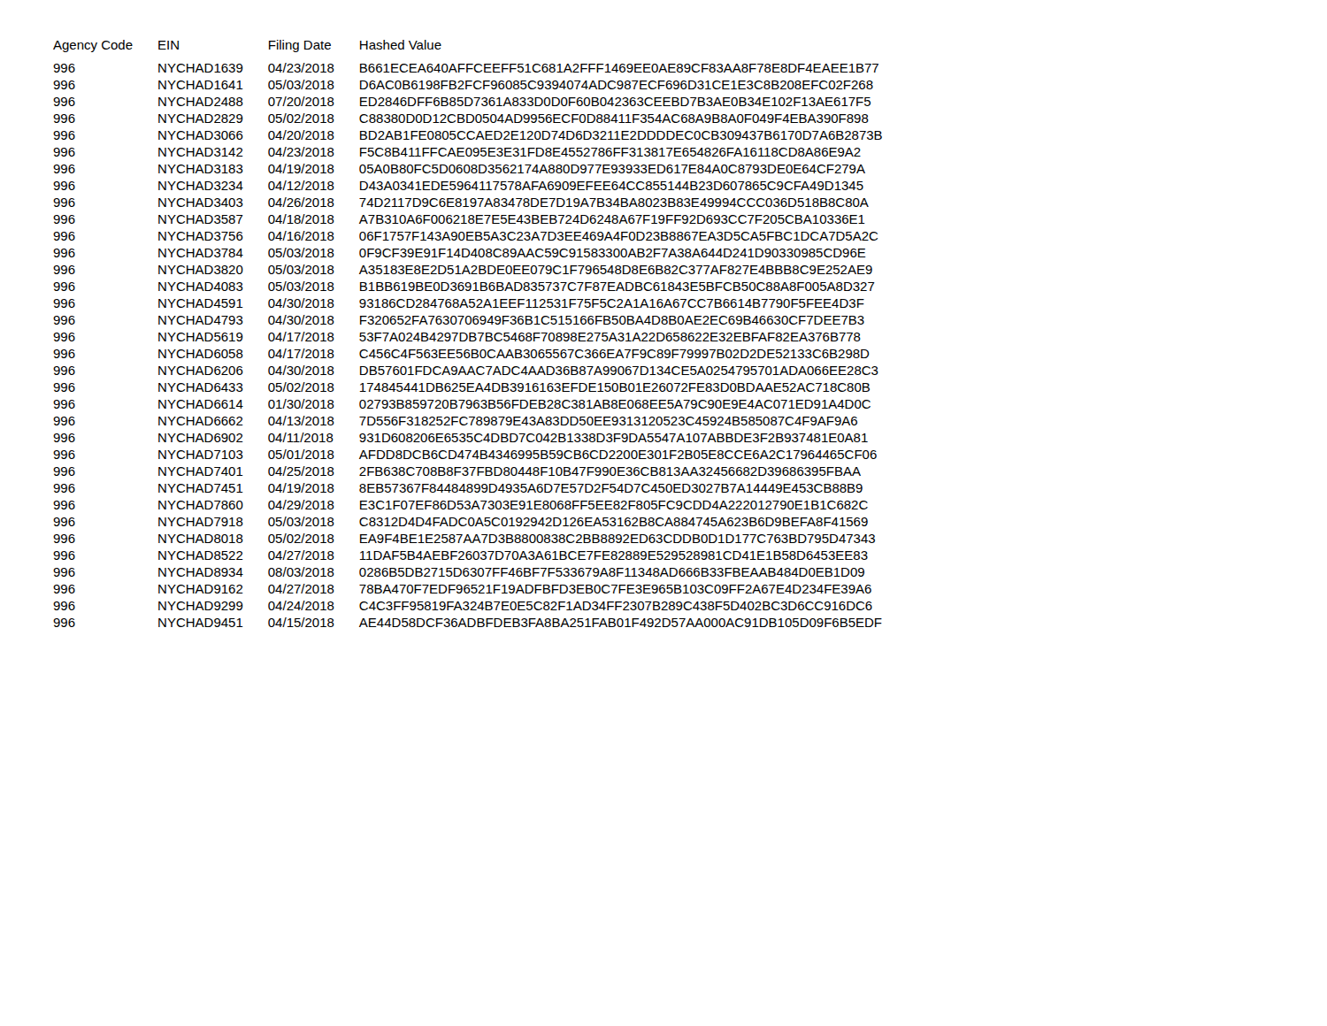| Agency Code | EIN | Filing Date | Hashed Value |
| --- | --- | --- | --- |
| 996 | NYCHAD1639 | 04/23/2018 | B661ECEA640AFFCEEFF51C681A2FFF1469EE0AE89CF83AA8F78E8DF4EAEE1B77 |
| 996 | NYCHAD1641 | 05/03/2018 | D6AC0B6198FB2FCF96085C9394074ADC987ECF696D31CE1E3C8B208EFC02F268 |
| 996 | NYCHAD2488 | 07/20/2018 | ED2846DFF6B85D7361A833D0D0F60B042363CEEBD7B3AE0B34E102F13AE617F5 |
| 996 | NYCHAD2829 | 05/02/2018 | C88380D0D12CBD0504AD9956ECF0D88411F354AC68A9B8A0F049F4EBA390F898 |
| 996 | NYCHAD3066 | 04/20/2018 | BD2AB1FE0805CCAED2E120D74D6D3211E2DDDDEC0CB309437B6170D7A6B2873B |
| 996 | NYCHAD3142 | 04/23/2018 | F5C8B411FFCAE095E3E31FD8E4552786FF313817E654826FA16118CD8A86E9A2 |
| 996 | NYCHAD3183 | 04/19/2018 | 05A0B80FC5D0608D3562174A880D977E93933ED617E84A0C8793DE0E64CF279A |
| 996 | NYCHAD3234 | 04/12/2018 | D43A0341EDE5964117578AFA6909EFEE64CC855144B23D607865C9CFA49D1345 |
| 996 | NYCHAD3403 | 04/26/2018 | 74D2117D9C6E8197A83478DE7D19A7B34BA8023B83E49994CCC036D518B8C80A |
| 996 | NYCHAD3587 | 04/18/2018 | A7B310A6F006218E7E5E43BEB724D6248A67F19FF92D693CC7F205CBA10336E1 |
| 996 | NYCHAD3756 | 04/16/2018 | 06F1757F143A90EB5A3C23A7D3EE469A4F0D23B8867EA3D5CA5FBC1DCA7D5A2C |
| 996 | NYCHAD3784 | 05/03/2018 | 0F9CF39E91F14D408C89AAC59C91583300AB2F7A38A644D241D90330985CD96E |
| 996 | NYCHAD3820 | 05/03/2018 | A35183E8E2D51A2BDE0EE079C1F796548D8E6B82C377AF827E4BBB8C9E252AE9 |
| 996 | NYCHAD4083 | 05/03/2018 | B1BB619BE0D3691B6BAD835737C7F87EADBC61843E5BFCB50C88A8F005A8D327 |
| 996 | NYCHAD4591 | 04/30/2018 | 93186CD284768A52A1EEF112531F75F5C2A1A16A67CC7B6614B7790F5FEE4D3F |
| 996 | NYCHAD4793 | 04/30/2018 | F320652FA7630706949F36B1C515166FB50BA4D8B0AE2EC69B46630CF7DEE7B3 |
| 996 | NYCHAD5619 | 04/17/2018 | 53F7A024B4297DB7BC5468F70898E275A31A22D658622E32EBFAF82EA376B778 |
| 996 | NYCHAD6058 | 04/17/2018 | C456C4F563EE56B0CAAB3065567C366EA7F9C89F79997B02D2DE52133C6B298D |
| 996 | NYCHAD6206 | 04/30/2018 | DB57601FDCA9AAC7ADC4AAD36B87A99067D134CE5A0254795701ADA066EE28C3 |
| 996 | NYCHAD6433 | 05/02/2018 | 174845441DB625EA4DB3916163EFDE150B01E26072FE83D0BDAAE52AC718C80B |
| 996 | NYCHAD6614 | 01/30/2018 | 02793B859720B7963B56FDEB28C381AB8E068EE5A79C90E9E4AC071ED91A4D0C |
| 996 | NYCHAD6662 | 04/13/2018 | 7D556F318252FC789879E43A83DD50EE9313120523C45924B585087C4F9AF9A6 |
| 996 | NYCHAD6902 | 04/11/2018 | 931D608206E6535C4DBD7C042B1338D3F9DA5547A107ABBDE3F2B937481E0A81 |
| 996 | NYCHAD7103 | 05/01/2018 | AFDD8DCB6CD474B4346995B59CB6CD2200E301F2B05E8CCE6A2C17964465CF06 |
| 996 | NYCHAD7401 | 04/25/2018 | 2FB638C708B8F37FBD80448F10B47F990E36CB813AA32456682D39686395FBAA |
| 996 | NYCHAD7451 | 04/19/2018 | 8EB57367F84484899D4935A6D7E57D2F54D7C450ED3027B7A14449E453CB88B9 |
| 996 | NYCHAD7860 | 04/29/2018 | E3C1F07EF86D53A7303E91E8068FF5EE82F805FC9CDD4A222012790E1B1C682C |
| 996 | NYCHAD7918 | 05/03/2018 | C8312D4D4FADC0A5C0192942D126EA53162B8CA884745A623B6D9BEFA8F41569 |
| 996 | NYCHAD8018 | 05/02/2018 | EA9F4BE1E2587AA7D3B8800838C2BB8892ED63CDDB0D1D177C763BD795D47343 |
| 996 | NYCHAD8522 | 04/27/2018 | 11DAF5B4AEBF26037D70A3A61BCE7FE82889E529528981CD41E1B58D6453EE83 |
| 996 | NYCHAD8934 | 08/03/2018 | 0286B5DB2715D6307FF46BF7F533679A8F11348AD666B33FBEAAB484D0EB1D09 |
| 996 | NYCHAD9162 | 04/27/2018 | 78BA470F7EDF96521F19ADFBFD3EB0C7FE3E965B103C09FF2A67E4D234FE39A6 |
| 996 | NYCHAD9299 | 04/24/2018 | C4C3FF95819FA324B7E0E5C82F1AD34FF2307B289C438F5D402BC3D6CC916DC6 |
| 996 | NYCHAD9451 | 04/15/2018 | AE44D58DCF36ADBFDEB3FA8BA251FAB01F492D57AA000AC91DB105D09F6B5EDF |